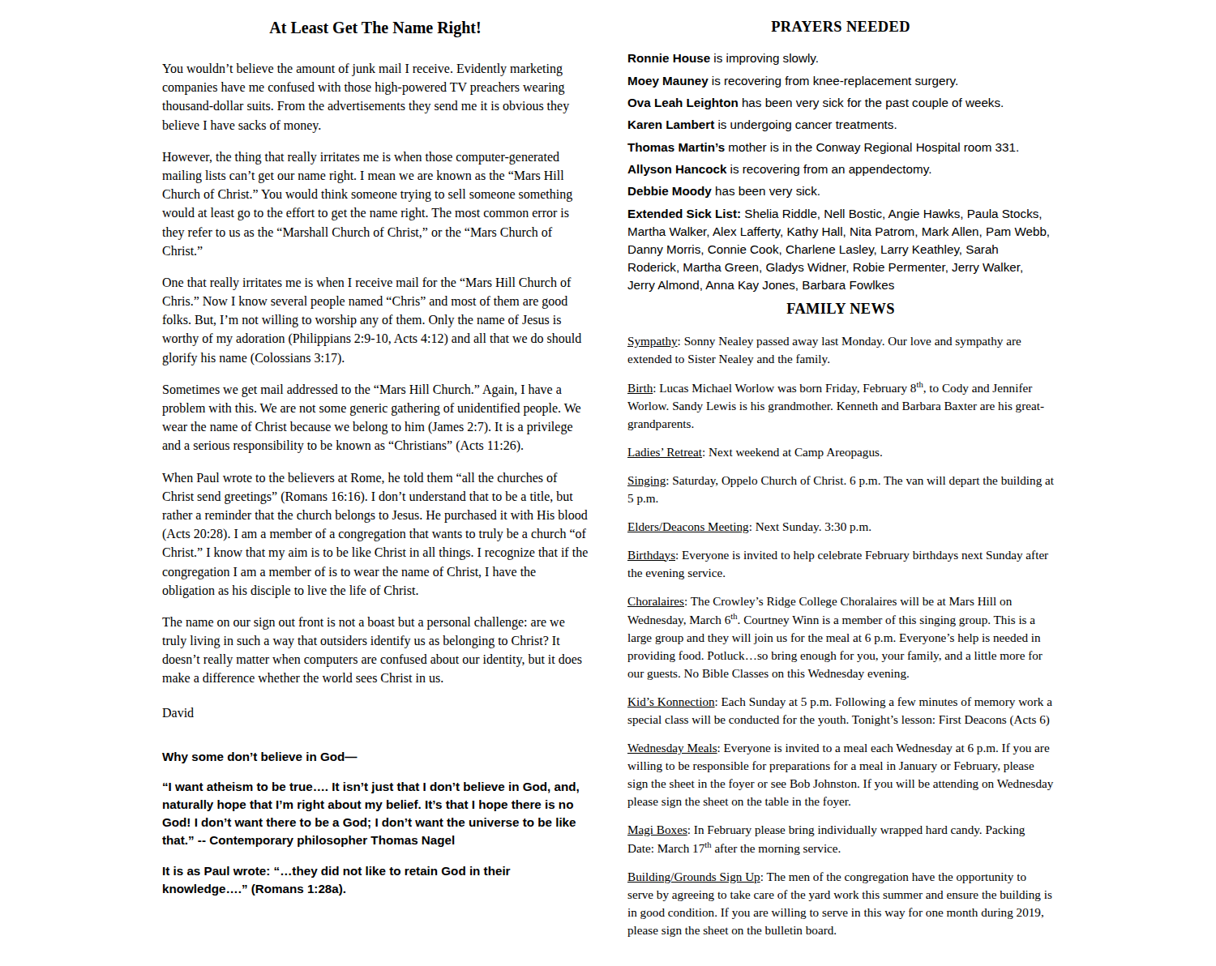At Least Get The Name Right!
You wouldn’t believe the amount of junk mail I receive. Evidently marketing companies have me confused with those high-powered TV preachers wearing thousand-dollar suits. From the advertisements they send me it is obvious they believe I have sacks of money.
However, the thing that really irritates me is when those computer-generated mailing lists can’t get our name right. I mean we are known as the “Mars Hill Church of Christ.” You would think someone trying to sell someone something would at least go to the effort to get the name right. The most common error is they refer to us as the “Marshall Church of Christ,” or the “Mars Church of Christ.”
One that really irritates me is when I receive mail for the “Mars Hill Church of Chris.” Now I know several people named “Chris” and most of them are good folks. But, I’m not willing to worship any of them. Only the name of Jesus is worthy of my adoration (Philippians 2:9-10, Acts 4:12) and all that we do should glorify his name (Colossians 3:17).
Sometimes we get mail addressed to the “Mars Hill Church.” Again, I have a problem with this. We are not some generic gathering of unidentified people. We wear the name of Christ because we belong to him (James 2:7). It is a privilege and a serious responsibility to be known as “Christians” (Acts 11:26).
When Paul wrote to the believers at Rome, he told them “all the churches of Christ send greetings” (Romans 16:16). I don’t understand that to be a title, but rather a reminder that the church belongs to Jesus. He purchased it with His blood (Acts 20:28). I am a member of a congregation that wants to truly be a church “of Christ.” I know that my aim is to be like Christ in all things. I recognize that if the congregation I am a member of is to wear the name of Christ, I have the obligation as his disciple to live the life of Christ.
The name on our sign out front is not a boast but a personal challenge: are we truly living in such a way that outsiders identify us as belonging to Christ? It doesn’t really matter when computers are confused about our identity, but it does make a difference whether the world sees Christ in us.
David
Why some don’t believe in God—
“I want atheism to be true…. It isn’t just that I don’t believe in God, and, naturally hope that I’m right about my belief. It’s that I hope there is no God! I don’t want there to be a God; I don’t want the universe to be like that.” -- Contemporary philosopher Thomas Nagel
It is as Paul wrote: “…they did not like to retain God in their knowledge….” (Romans 1:28a).
PRAYERS NEEDED
Ronnie House is improving slowly.
Moey Mauney is recovering from knee-replacement surgery.
Ova Leah Leighton has been very sick for the past couple of weeks.
Karen Lambert is undergoing cancer treatments.
Thomas Martin’s mother is in the Conway Regional Hospital room 331.
Allyson Hancock is recovering from an appendectomy.
Debbie Moody has been very sick.
Extended Sick List: Shelia Riddle, Nell Bostic, Angie Hawks, Paula Stocks, Martha Walker, Alex Lafferty, Kathy Hall, Nita Patrom, Mark Allen, Pam Webb, Danny Morris, Connie Cook, Charlene Lasley, Larry Keathley, Sarah Roderick, Martha Green, Gladys Widner, Robie Permenter, Jerry Walker, Jerry Almond, Anna Kay Jones, Barbara Fowlkes
FAMILY NEWS
Sympathy: Sonny Nealey passed away last Monday. Our love and sympathy are extended to Sister Nealey and the family.
Birth: Lucas Michael Worlow was born Friday, February 8th, to Cody and Jennifer Worlow. Sandy Lewis is his grandmother. Kenneth and Barbara Baxter are his great-grandparents.
Ladies’ Retreat: Next weekend at Camp Areopagus.
Singing: Saturday, Oppelo Church of Christ. 6 p.m. The van will depart the building at 5 p.m.
Elders/Deacons Meeting: Next Sunday. 3:30 p.m.
Birthdays: Everyone is invited to help celebrate February birthdays next Sunday after the evening service.
Choralaires: The Crowley’s Ridge College Choralaires will be at Mars Hill on Wednesday, March 6th. Courtney Winn is a member of this singing group. This is a large group and they will join us for the meal at 6 p.m. Everyone’s help is needed in providing food. Potluck…so bring enough for you, your family, and a little more for our guests. No Bible Classes on this Wednesday evening.
Kid’s Konnection: Each Sunday at 5 p.m. Following a few minutes of memory work a special class will be conducted for the youth. Tonight’s lesson: First Deacons (Acts 6)
Wednesday Meals: Everyone is invited to a meal each Wednesday at 6 p.m. If you are willing to be responsible for preparations for a meal in January or February, please sign the sheet in the foyer or see Bob Johnston. If you will be attending on Wednesday please sign the sheet on the table in the foyer.
Magi Boxes: In February please bring individually wrapped hard candy. Packing Date: March 17th after the morning service.
Building/Grounds Sign Up: The men of the congregation have the opportunity to serve by agreeing to take care of the yard work this summer and ensure the building is in good condition. If you are willing to serve in this way for one month during 2019, please sign the sheet on the bulletin board.